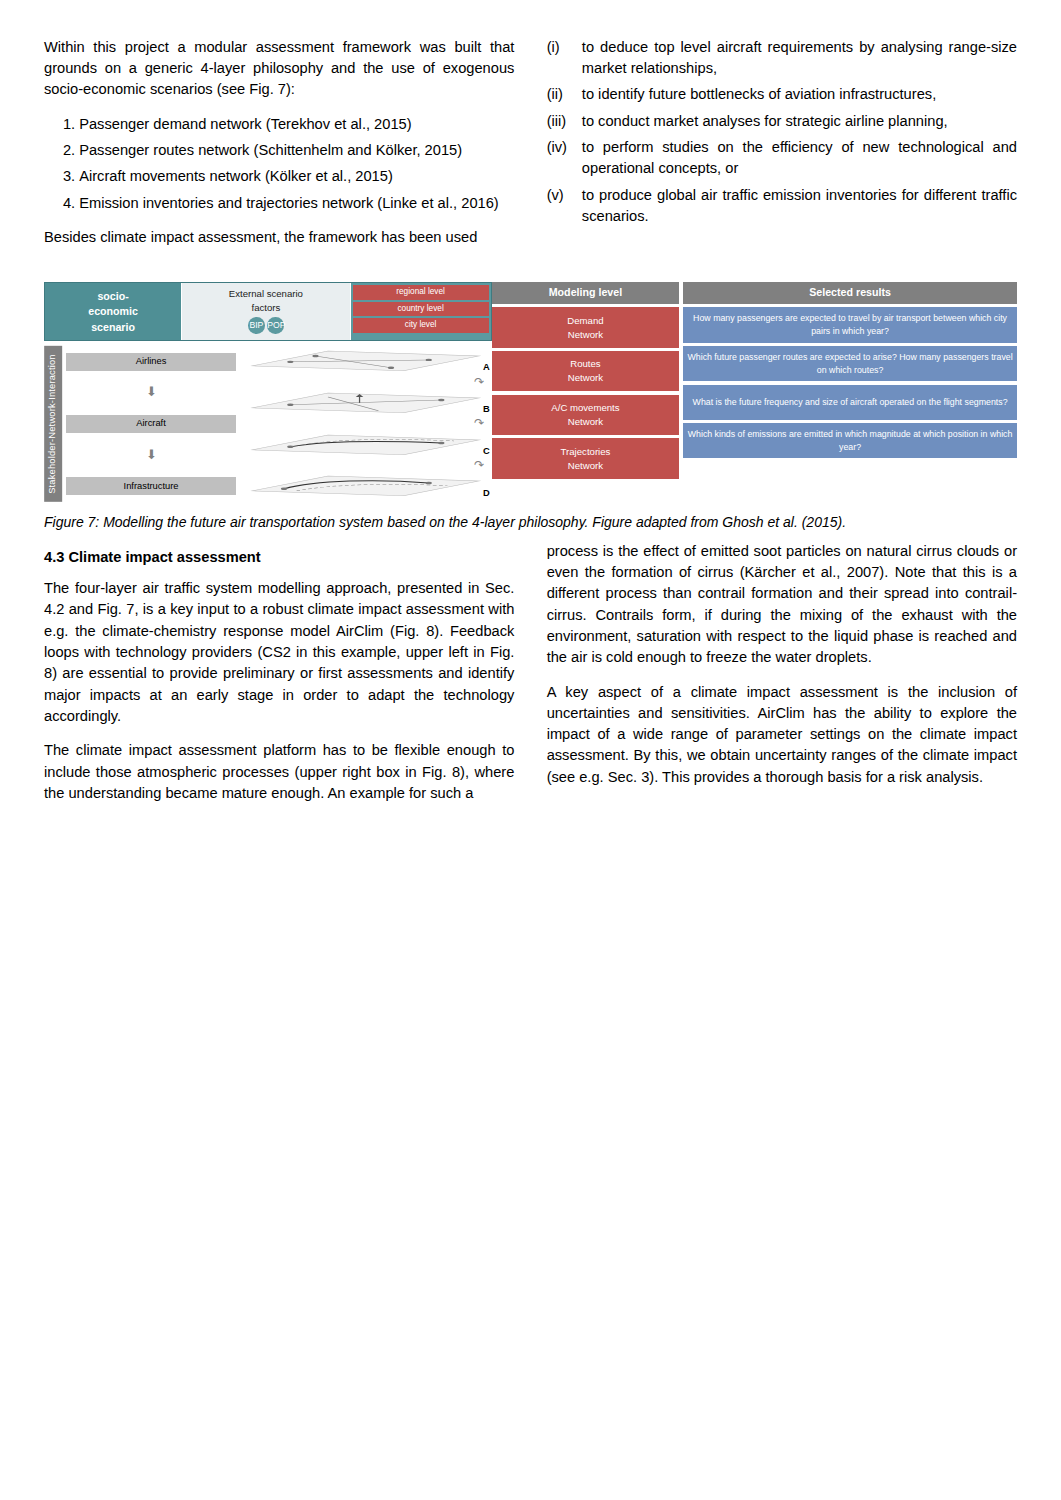Within this project a modular assessment framework was built that grounds on a generic 4-layer philosophy and the use of exogenous socio-economic scenarios (see Fig. 7):
Passenger demand network (Terekhov et al., 2015)
Passenger routes network (Schittenhelm and Kölker, 2015)
Aircraft movements network (Kölker et al., 2015)
Emission inventories and trajectories network (Linke et al., 2016)
Besides climate impact assessment, the framework has been used
(i) to deduce top level aircraft requirements by analysing range-size market relationships,
(ii) to identify future bottlenecks of aviation infrastructures,
(iii) to conduct market analyses for strategic airline planning,
(iv) to perform studies on the efficiency of new technological and operational concepts, or
(v) to produce global air traffic emission inventories for different traffic scenarios.
socio-
economic
scenario
External scenario
factors
BIP POP
regional level
country level
city level
Stakeholder-Network-Interaction
Airlines
⬇
Aircraft
⬇
Infrastructure
A
↷
B
↷
C
↷
D
Modeling level
Demand
Network
Routes
Network
A/C movements
Network
Trajectories
Network
Selected results
How many passengers are expected to travel by air transport between which city pairs in which year?
Which future passenger routes are expected to arise? How many passengers travel on which routes?
What is the future frequency and size of aircraft operated on the flight segments?
Which kinds of emissions are emitted in which magnitude at which position in which year?
Figure 7: Modelling the future air transportation system based on the 4-layer philosophy. Figure adapted from Ghosh et al. (2015).
4.3 Climate impact assessment
The four-layer air traffic system modelling approach, presented in Sec. 4.2 and Fig. 7, is a key input to a robust climate impact assessment with e.g. the climate-chemistry response model AirClim (Fig. 8). Feedback loops with technology providers (CS2 in this example, upper left in Fig. 8) are essential to provide preliminary or first assessments and identify major impacts at an early stage in order to adapt the technology accordingly.
The climate impact assessment platform has to be flexible enough to include those atmospheric processes (upper right box in Fig. 8), where the understanding became mature enough. An example for such a
process is the effect of emitted soot particles on natural cirrus clouds or even the formation of cirrus (Kärcher et al., 2007). Note that this is a different process than contrail formation and their spread into contrail-cirrus. Contrails form, if during the mixing of the exhaust with the environment, saturation with respect to the liquid phase is reached and the air is cold enough to freeze the water droplets.
A key aspect of a climate impact assessment is the inclusion of uncertainties and sensitivities. AirClim has the ability to explore the impact of a wide range of parameter settings on the climate impact assessment. By this, we obtain uncertainty ranges of the climate impact (see e.g. Sec. 3). This provides a thorough basis for a risk analysis.